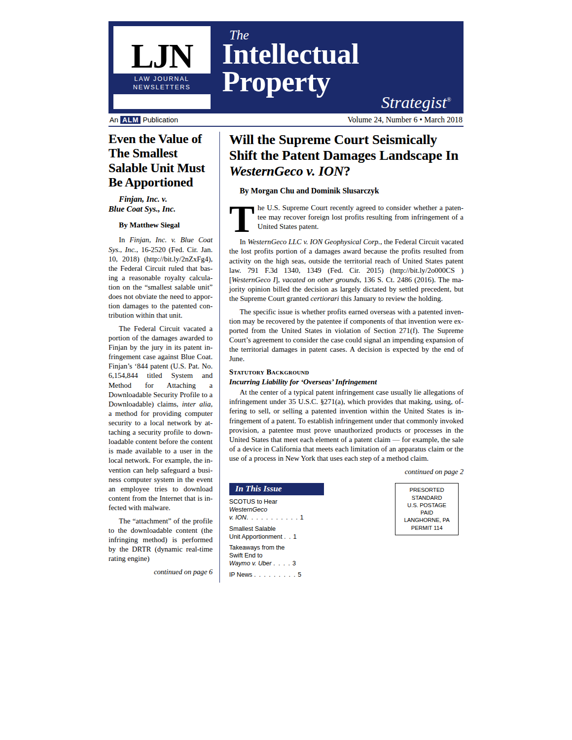LJN
LAW JOURNAL
NEWSLETTERS
The
Intellectual Property
Strategist®
An ALM Publication
Volume 24, Number 6 • March 2018
Even the Value of The Smallest Salable Unit Must Be Apportioned
Finjan, Inc. v.
Blue Coat Sys., Inc.
By Matthew Siegal
In Finjan, Inc. v. Blue Coat Sys., Inc., 16-2520 (Fed. Cir. Jan. 10, 2018) (http://bit.ly/2nZxFg4), the Federal Circuit ruled that basing a reasonable royalty calculation on the “smallest salable unit” does not obviate the need to apportion damages to the patented contribution within that unit.
The Federal Circuit vacated a portion of the damages awarded to Finjan by the jury in its patent infringement case against Blue Coat. Finjan’s ‘844 patent (U.S. Pat. No. 6,154,844 titled System and Method for Attaching a Downloadable Security Profile to a Downloadable) claims, inter alia, a method for providing computer security to a local network by attaching a security profile to downloadable content before the content is made available to a user in the local network. For example, the invention can help safeguard a business computer system in the event an employee tries to download content from the Internet that is infected with malware.
The “attachment” of the profile to the downloadable content (the infringing method) is performed by the DRTR (dynamic real-time rating engine)
continued on page 6
Will the Supreme Court Seismically Shift the Patent Damages Landscape In WesternGeco v. ION?
By Morgan Chu and Dominik Slusarczyk
The U.S. Supreme Court recently agreed to consider whether a patentee may recover foreign lost profits resulting from infringement of a United States patent.
In WesternGeco LLC v. ION Geophysical Corp., the Federal Circuit vacated the lost profits portion of a damages award because the profits resulted from activity on the high seas, outside the territorial reach of United States patent law. 791 F.3d 1340, 1349 (Fed. Cir. 2015) (http://bit.ly/2o000CS ) [WesternGeco I], vacated on other grounds, 136 S. Ct. 2486 (2016). The majority opinion billed the decision as largely dictated by settled precedent, but the Supreme Court granted certiorari this January to review the holding.
The specific issue is whether profits earned overseas with a patented invention may be recovered by the patentee if components of that invention were exported from the United States in violation of Section 271(f). The Supreme Court’s agreement to consider the case could signal an impending expansion of the territorial damages in patent cases. A decision is expected by the end of June.
Statutory Background
Incurring Liability for ‘Overseas’ Infringement
At the center of a typical patent infringement case usually lie allegations of infringement under 35 U.S.C. §271(a), which provides that making, using, offering to sell, or selling a patented invention within the United States is infringement of a patent. To establish infringement under that commonly invoked provision, a patentee must prove unauthorized products or processes in the United States that meet each element of a patent claim — for example, the sale of a device in California that meets each limitation of an apparatus claim or the use of a process in New York that uses each step of a method claim.
continued on page 2
In This Issue
SCOTUS to Hear
WesternGeco
v. ION. . . . . . . . . . . 1
Smallest Salable
Unit Apportionment . . 1
Takeaways from the
Swift End to
Waymo v. Uber . . . . 3
IP News . . . . . . . . . 5
PRESORTED
STANDARD
U.S. POSTAGE
PAID
LANGHORNE, PA
PERMIT 114